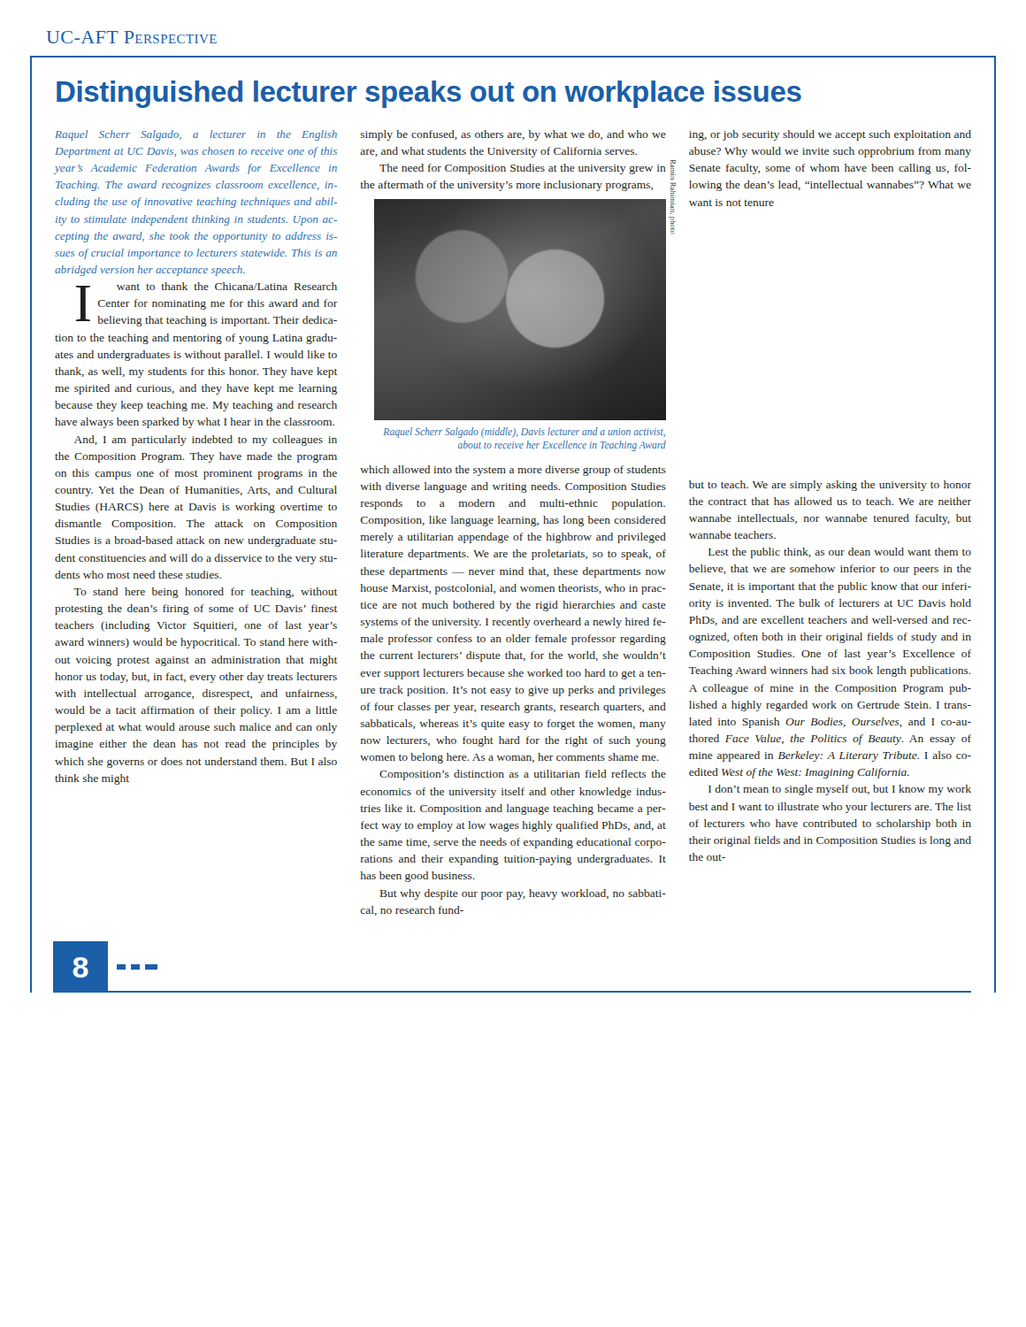UC-AFT Perspective
Distinguished lecturer speaks out on workplace issues
Raquel Scherr Salgado, a lecturer in the English Department at UC Davis, was chosen to receive one of this year’s Academic Federation Awards for Excellence in Teaching. The award recognizes classroom excellence, including the use of innovative teaching techniques and ability to stimulate independent thinking in students. Upon accepting the award, she took the opportunity to address issues of crucial importance to lecturers statewide. This is an abridged version her acceptance speech.
I want to thank the Chicana/Latina Research Center for nominating me for this award and for believing that teaching is important. Their dedication to the teaching and mentoring of young Latina graduates and undergraduates is without parallel. I would like to thank, as well, my students for this honor. They have kept me spirited and curious, and they have kept me learning because they keep teaching me. My teaching and research have always been sparked by what I hear in the classroom.
And, I am particularly indebted to my colleagues in the Composition Program. They have made the program on this campus one of most prominent programs in the country. Yet the Dean of Humanities, Arts, and Cultural Studies (HARCS) here at Davis is working overtime to dismantle Composition. The attack on Composition Studies is a broad-based attack on new undergraduate student constituencies and will do a disservice to the very students who most need these studies.
To stand here being honored for teaching, without protesting the dean’s firing of some of UC Davis’ finest teachers (including Victor Squitieri, one of last year’s award winners) would be hypocritical. To stand here without voicing protest against an administration that might honor us today, but, in fact, every other day treats lecturers with intellectual arrogance, disrespect, and unfairness, would be a tacit affirmation of their policy. I am a little perplexed at what would arouse such malice and can only imagine either the dean has not read the principles by which she governs or does not understand them. But I also think she might
simply be confused, as others are, by what we do, and who we are, and what students the University of California serves.
The need for Composition Studies at the university grew in the aftermath of the university’s more inclusionary programs,
Ramin Rahimian, photo
Raquel Scherr Salgado (middle), Davis lecturer and a union activist, about to receive her Excellence in Teaching Award
which allowed into the system a more diverse group of students with diverse language and writing needs. Composition Studies responds to a modern and multi-ethnic population. Composition, like language learning, has long been considered merely a utilitarian appendage of the highbrow and privileged literature departments. We are the proletariats, so to speak, of these departments — never mind that, these departments now house Marxist, postcolonial, and women theorists, who in practice are not much bothered by the rigid hierarchies and caste systems of the university. I recently overheard a newly hired female professor confess to an older female professor regarding the current lecturers’ dispute that, for the world, she wouldn’t ever support lecturers because she worked too hard to get a tenure track position. It’s not easy to give up perks and privileges of four classes per year, research grants, research quarters, and sabbaticals, whereas it’s quite easy to forget the women, many now lecturers, who fought hard for the right of such young women to belong here. As a woman, her comments shame me.
Composition’s distinction as a utilitarian field reflects the economics of the university itself and other knowledge industries like it. Composition and language teaching became a perfect way to employ at low wages highly qualified PhDs, and, at the same time, serve the needs of expanding educational corporations and their expanding tuition-paying undergraduates. It has been good business.
But why despite our poor pay, heavy workload, no sabbatical, no research fund-
ing, or job security should we accept such exploitation and abuse? Why would we invite such opprobrium from many Senate faculty, some of whom have been calling us, following the dean’s lead, “intellectual wannabes”? What we want is not tenure
but to teach. We are simply asking the university to honor the contract that has allowed us to teach. We are neither wannabe intellectuals, nor wannabe tenured faculty, but wannabe teachers.
Lest the public think, as our dean would want them to believe, that we are somehow inferior to our peers in the Senate, it is important that the public know that our inferiority is invented. The bulk of lecturers at UC Davis hold PhDs, and are excellent teachers and well-versed and recognized, often both in their original fields of study and in Composition Studies. One of last year’s Excellence of Teaching Award winners had six book length publications. A colleague of mine in the Composition Program published a highly regarded work on Gertrude Stein. I translated into Spanish Our Bodies, Ourselves, and I co-authored Face Value, the Politics of Beauty. An essay of mine appeared in Berkeley: A Literary Tribute. I also co-edited West of the West: Imagining California.
I don’t mean to single myself out, but I know my work best and I want to illustrate who your lecturers are. The list of lecturers who have contributed to scholarship both in their original fields and in Composition Studies is long and the out-
8